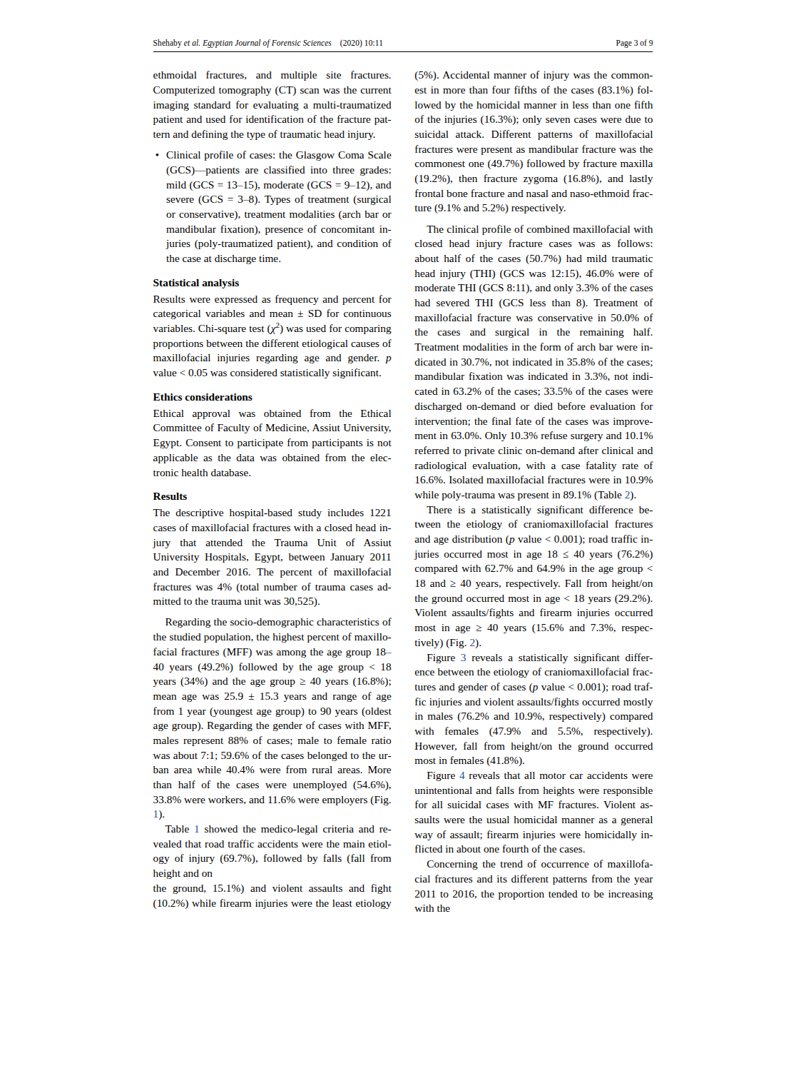Shehaby et al. Egyptian Journal of Forensic Sciences (2020) 10:11
Page 3 of 9
ethmoidal fractures, and multiple site fractures. Computerized tomography (CT) scan was the current imaging standard for evaluating a multi-traumatized patient and used for identification of the fracture pattern and defining the type of traumatic head injury.
Clinical profile of cases: the Glasgow Coma Scale (GCS)—patients are classified into three grades: mild (GCS = 13–15), moderate (GCS = 9–12), and severe (GCS = 3–8). Types of treatment (surgical or conservative), treatment modalities (arch bar or mandibular fixation), presence of concomitant injuries (poly-traumatized patient), and condition of the case at discharge time.
Statistical analysis
Results were expressed as frequency and percent for categorical variables and mean ± SD for continuous variables. Chi-square test (χ2) was used for comparing proportions between the different etiological causes of maxillofacial injuries regarding age and gender. p value < 0.05 was considered statistically significant.
Ethics considerations
Ethical approval was obtained from the Ethical Committee of Faculty of Medicine, Assiut University, Egypt. Consent to participate from participants is not applicable as the data was obtained from the electronic health database.
Results
The descriptive hospital-based study includes 1221 cases of maxillofacial fractures with a closed head injury that attended the Trauma Unit of Assiut University Hospitals, Egypt, between January 2011 and December 2016. The percent of maxillofacial fractures was 4% (total number of trauma cases admitted to the trauma unit was 30,525).
Regarding the socio-demographic characteristics of the studied population, the highest percent of maxillofacial fractures (MFF) was among the age group 18–40 years (49.2%) followed by the age group < 18 years (34%) and the age group ≥ 40 years (16.8%); mean age was 25.9 ± 15.3 years and range of age from 1 year (youngest age group) to 90 years (oldest age group). Regarding the gender of cases with MFF, males represent 88% of cases; male to female ratio was about 7:1; 59.6% of the cases belonged to the urban area while 40.4% were from rural areas. More than half of the cases were unemployed (54.6%), 33.8% were workers, and 11.6% were employers (Fig. 1).
Table 1 showed the medico-legal criteria and revealed that road traffic accidents were the main etiology of injury (69.7%), followed by falls (fall from height and on
the ground, 15.1%) and violent assaults and fight (10.2%) while firearm injuries were the least etiology (5%). Accidental manner of injury was the commonest in more than four fifths of the cases (83.1%) followed by the homicidal manner in less than one fifth of the injuries (16.3%); only seven cases were due to suicidal attack. Different patterns of maxillofacial fractures were present as mandibular fracture was the commonest one (49.7%) followed by fracture maxilla (19.2%), then fracture zygoma (16.8%), and lastly frontal bone fracture and nasal and naso-ethmoid fracture (9.1% and 5.2%) respectively.
The clinical profile of combined maxillofacial with closed head injury fracture cases was as follows: about half of the cases (50.7%) had mild traumatic head injury (THI) (GCS was 12:15), 46.0% were of moderate THI (GCS 8:11), and only 3.3% of the cases had severed THI (GCS less than 8). Treatment of maxillofacial fracture was conservative in 50.0% of the cases and surgical in the remaining half. Treatment modalities in the form of arch bar were indicated in 30.7%, not indicated in 35.8% of the cases; mandibular fixation was indicated in 3.3%, not indicated in 63.2% of the cases; 33.5% of the cases were discharged on-demand or died before evaluation for intervention; the final fate of the cases was improvement in 63.0%. Only 10.3% refuse surgery and 10.1% referred to private clinic on-demand after clinical and radiological evaluation, with a case fatality rate of 16.6%. Isolated maxillofacial fractures were in 10.9% while poly-trauma was present in 89.1% (Table 2).
There is a statistically significant difference between the etiology of craniomaxillofacial fractures and age distribution (p value < 0.001); road traffic injuries occurred most in age 18 ≤ 40 years (76.2%) compared with 62.7% and 64.9% in the age group < 18 and ≥ 40 years, respectively. Fall from height/on the ground occurred most in age < 18 years (29.2%). Violent assaults/fights and firearm injuries occurred most in age ≥ 40 years (15.6% and 7.3%, respectively) (Fig. 2).
Figure 3 reveals a statistically significant difference between the etiology of craniomaxillofacial fractures and gender of cases (p value < 0.001); road traffic injuries and violent assaults/fights occurred mostly in males (76.2% and 10.9%, respectively) compared with females (47.9% and 5.5%, respectively). However, fall from height/on the ground occurred most in females (41.8%).
Figure 4 reveals that all motor car accidents were unintentional and falls from heights were responsible for all suicidal cases with MF fractures. Violent assaults were the usual homicidal manner as a general way of assault; firearm injuries were homicidally inflicted in about one fourth of the cases.
Concerning the trend of occurrence of maxillofacial fractures and its different patterns from the year 2011 to 2016, the proportion tended to be increasing with the